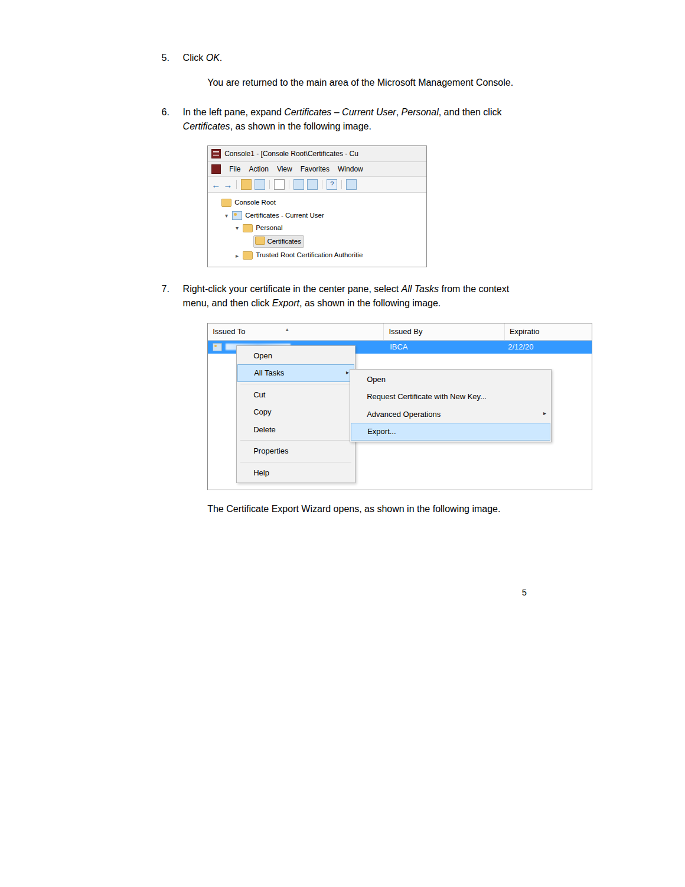5. Click OK.
You are returned to the main area of the Microsoft Management Console.
6. In the left pane, expand Certificates – Current User, Personal, and then click Certificates, as shown in the following image.
Console1 - [Console Root\Certificates - Cu
File Action View Favorites Window
← → ?
Console Root
▾ Certificates - Current User
▾ Personal
Certificates
▸ Trusted Root Certification Authoritie
7. Right-click your certificate in the center pane, select All Tasks from the context menu, and then click Export, as shown in the following image.
Issued To
Issued By
Expiratio
IBCA
2/12/20
Open
All Tasks▸
Cut
Copy
Delete
Properties
Help
Open
Request Certificate with New Key...
Advanced Operations▸
Export...
The Certificate Export Wizard opens, as shown in the following image.
5